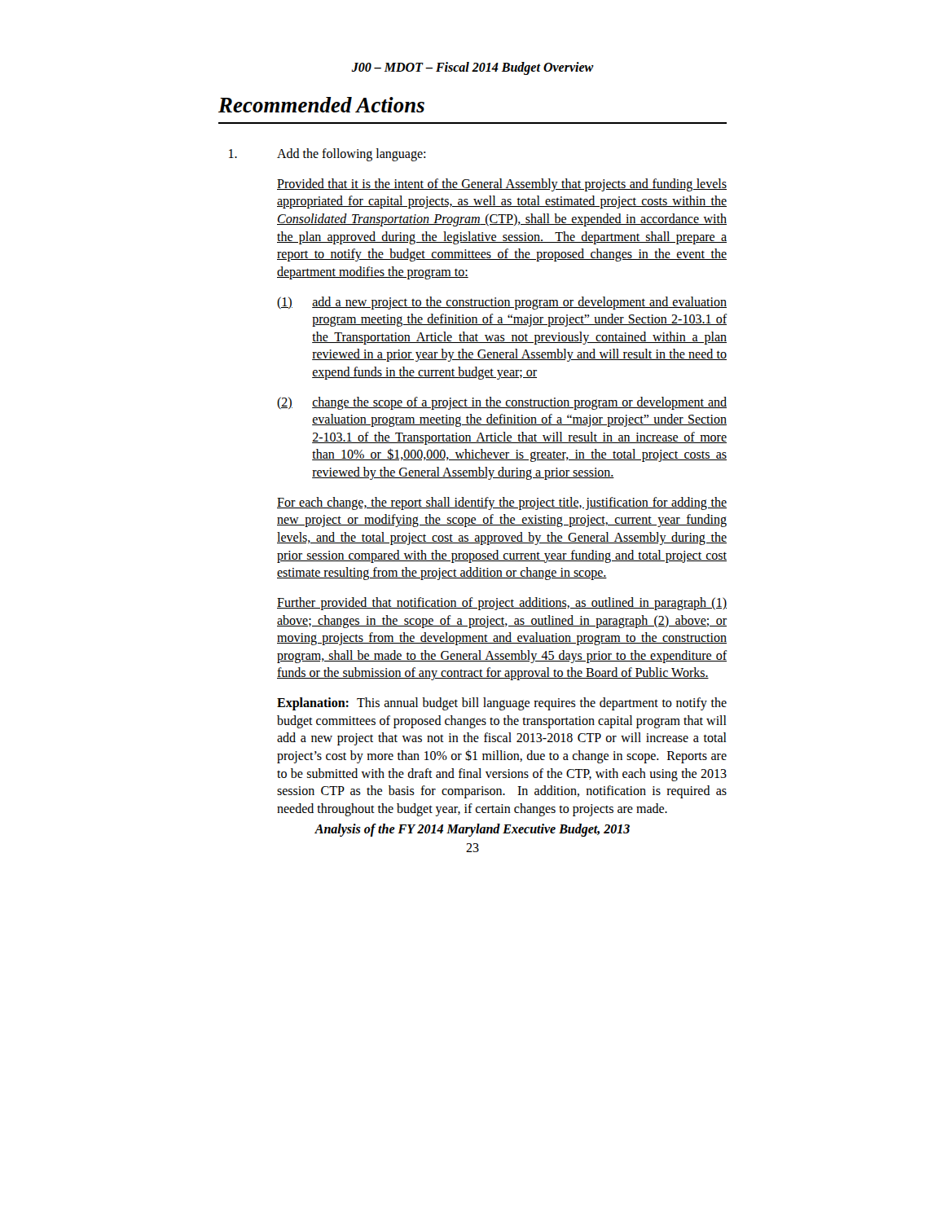J00 – MDOT – Fiscal 2014 Budget Overview
Recommended Actions
Add the following language:
Provided that it is the intent of the General Assembly that projects and funding levels appropriated for capital projects, as well as total estimated project costs within the Consolidated Transportation Program (CTP), shall be expended in accordance with the plan approved during the legislative session. The department shall prepare a report to notify the budget committees of the proposed changes in the event the department modifies the program to:
(1)
add a new project to the construction program or development and evaluation program meeting the definition of a “major project” under Section 2-103.1 of the Transportation Article that was not previously contained within a plan reviewed in a prior year by the General Assembly and will result in the need to expend funds in the current budget year; or
(2)
change the scope of a project in the construction program or development and evaluation program meeting the definition of a “major project” under Section 2-103.1 of the Transportation Article that will result in an increase of more than 10% or $1,000,000, whichever is greater, in the total project costs as reviewed by the General Assembly during a prior session.
For each change, the report shall identify the project title, justification for adding the new project or modifying the scope of the existing project, current year funding levels, and the total project cost as approved by the General Assembly during the prior session compared with the proposed current year funding and total project cost estimate resulting from the project addition or change in scope.
Further provided that notification of project additions, as outlined in paragraph (1) above; changes in the scope of a project, as outlined in paragraph (2) above; or moving projects from the development and evaluation program to the construction program, shall be made to the General Assembly 45 days prior to the expenditure of funds or the submission of any contract for approval to the Board of Public Works.
Explanation: This annual budget bill language requires the department to notify the budget committees of proposed changes to the transportation capital program that will add a new project that was not in the fiscal 2013-2018 CTP or will increase a total project’s cost by more than 10% or $1 million, due to a change in scope. Reports are to be submitted with the draft and final versions of the CTP, with each using the 2013 session CTP as the basis for comparison. In addition, notification is required as needed throughout the budget year, if certain changes to projects are made.
Analysis of the FY 2014 Maryland Executive Budget, 2013
23